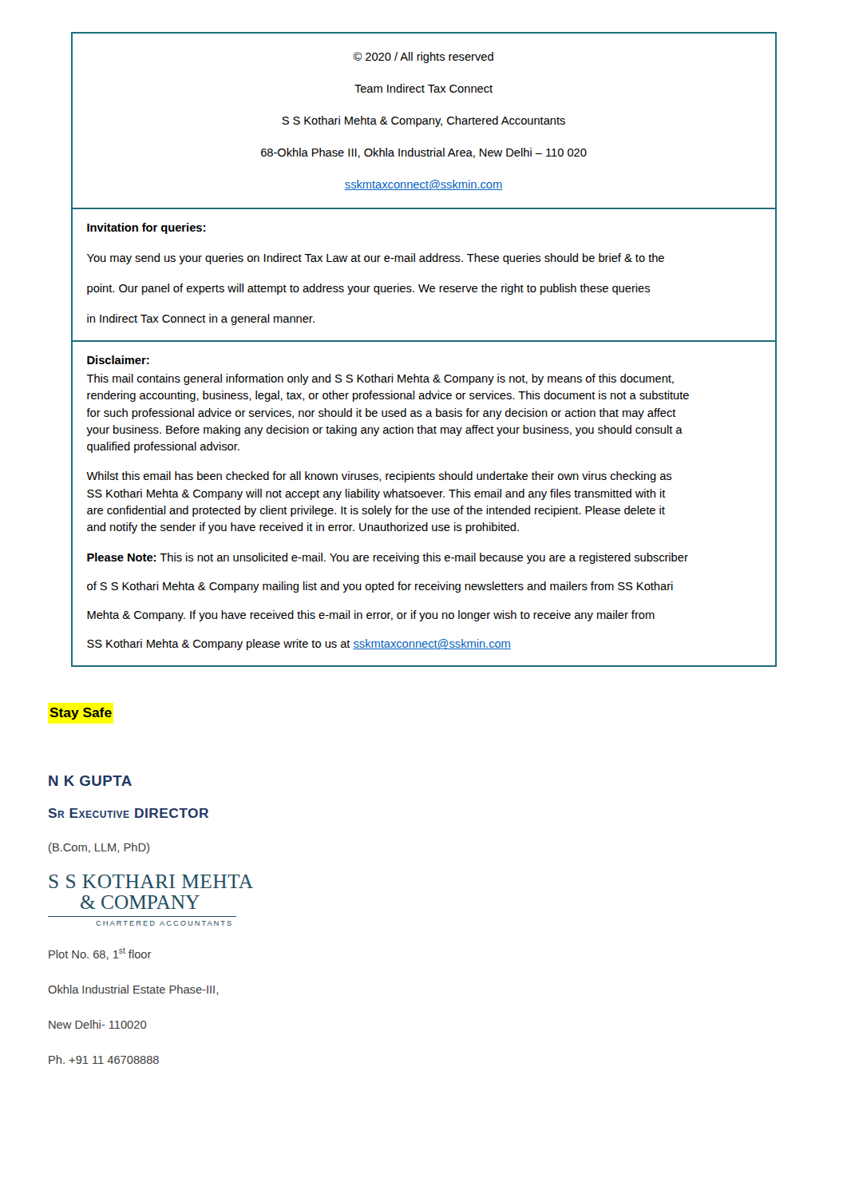© 2020 / All rights reserved
Team Indirect Tax Connect
S S Kothari Mehta & Company, Chartered Accountants
68-Okhla Phase III, Okhla Industrial Area, New Delhi – 110 020
sskmtaxconnect@sskmin.com
Invitation for queries:
You may send us your queries on Indirect Tax Law at our e-mail address. These queries should be brief & to the
point. Our panel of experts will attempt to address your queries. We reserve the right to publish these queries
in Indirect Tax Connect in a general manner.
Disclaimer:
This mail contains general information only and S S Kothari Mehta & Company is not, by means of this document,
rendering accounting, business, legal, tax, or other professional advice or services. This document is not a substitute
for such professional advice or services, nor should it be used as a basis for any decision or action that may affect
your business. Before making any decision or taking any action that may affect your business, you should consult a
qualified professional advisor.
Whilst this email has been checked for all known viruses, recipients should undertake their own virus checking as
SS Kothari Mehta & Company will not accept any liability whatsoever. This email and any files transmitted with it
are confidential and protected by client privilege. It is solely for the use of the intended recipient. Please delete it
and notify the sender if you have received it in error. Unauthorized use is prohibited.
Please Note: This is not an unsolicited e-mail. You are receiving this e-mail because you are a registered subscriber
of S S Kothari Mehta & Company mailing list and you opted for receiving newsletters and mailers from SS Kothari
Mehta & Company. If you have received this e-mail in error, or if you no longer wish to receive any mailer from
SS Kothari Mehta & Company please write to us at sskmtaxconnect@sskmin.com
Stay Safe
N K GUPTA
Sr Executive DIRECTOR
(B.Com, LLM, PhD)
S S KOTHARI MEHTA
& COMPANY
CHARTERED ACCOUNTANTS
Plot No. 68, 1st floor
Okhla Industrial Estate Phase-III,
New Delhi- 110020
Ph. +91 11 46708888